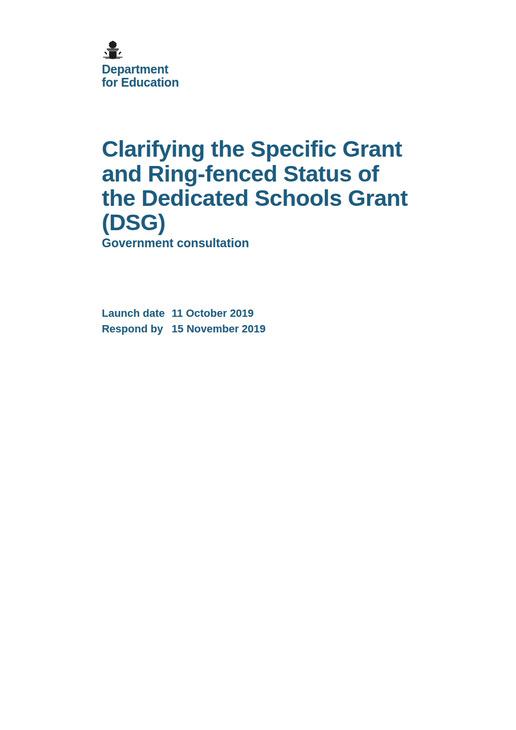Department
for Education
Clarifying the Specific Grant and Ring-fenced Status of the Dedicated Schools Grant (DSG)
Government consultation
| Launch date | 11 October 2019 |
| Respond by | 15 November 2019 |